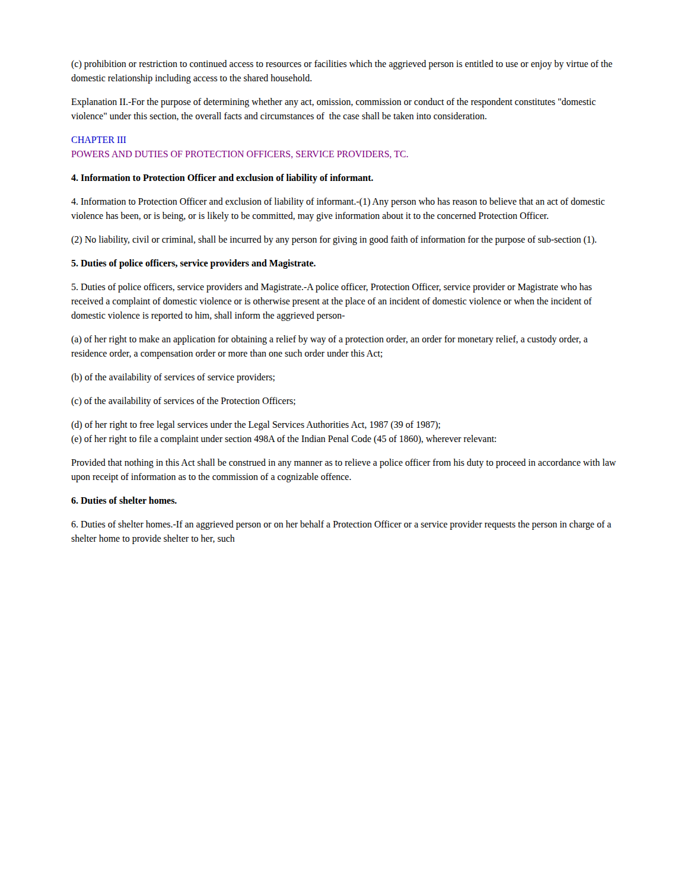(c) prohibition or restriction to continued access to resources or facilities which the aggrieved person is entitled to use or enjoy by virtue of the domestic relationship including access to the shared household.
Explanation II.-For the purpose of determining whether any act, omission, commission or conduct of the respondent constitutes "domestic violence" under this section, the overall facts and circumstances of the case shall be taken into consideration.
CHAPTER III
POWERS AND DUTIES OF PROTECTION OFFICERS, SERVICE PROVIDERS, TC.
4. Information to Protection Officer and exclusion of liability of informant.
4. Information to Protection Officer and exclusion of liability of informant.-(1) Any person who has reason to believe that an act of domestic violence has been, or is being, or is likely to be committed, may give information about it to the concerned Protection Officer.
(2) No liability, civil or criminal, shall be incurred by any person for giving in good faith of information for the purpose of sub-section (1).
5. Duties of police officers, service providers and Magistrate.
5. Duties of police officers, service providers and Magistrate.-A police officer, Protection Officer, service provider or Magistrate who has received a complaint of domestic violence or is otherwise present at the place of an incident of domestic violence or when the incident of domestic violence is reported to him, shall inform the aggrieved person-
(a) of her right to make an application for obtaining a relief by way of a protection order, an order for monetary relief, a custody order, a residence order, a compensation order or more than one such order under this Act;
(b) of the availability of services of service providers;
(c) of the availability of services of the Protection Officers;
(d) of her right to free legal services under the Legal Services Authorities Act, 1987 (39 of 1987);
(e) of her right to file a complaint under section 498A of the Indian Penal Code (45 of 1860), wherever relevant:
Provided that nothing in this Act shall be construed in any manner as to relieve a police officer from his duty to proceed in accordance with law upon receipt of information as to the commission of a cognizable offence.
6. Duties of shelter homes.
6. Duties of shelter homes.-If an aggrieved person or on her behalf a Protection Officer or a service provider requests the person in charge of a shelter home to provide shelter to her, such